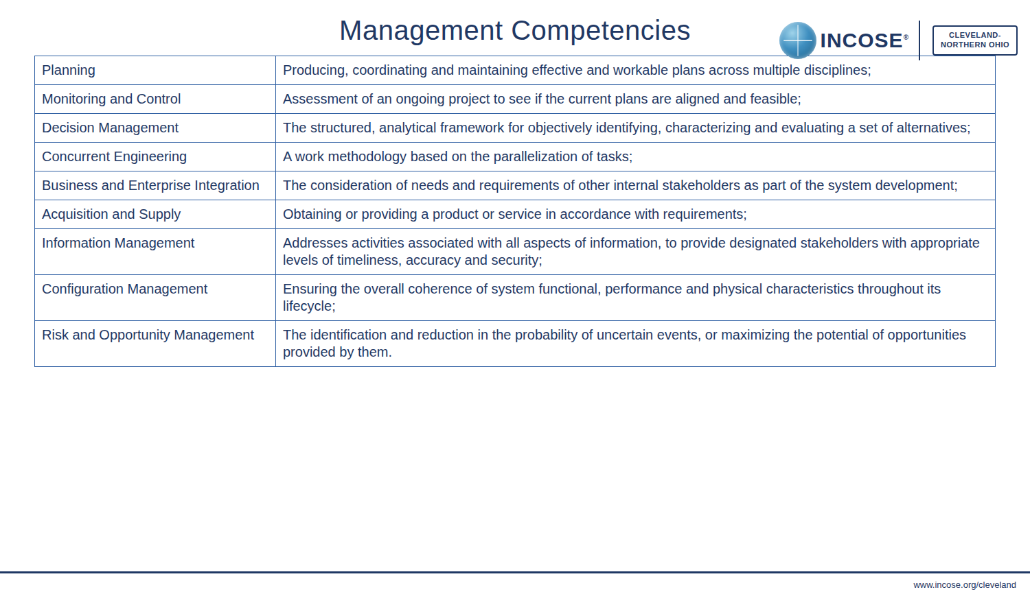INCOSE®
CLEVELAND-
NORTHERN OHIO
Management Competencies
| Planning | Producing, coordinating and maintaining effective and workable plans across multiple disciplines; |
| Monitoring and Control | Assessment of an ongoing project to see if the current plans are aligned and feasible; |
| Decision Management | The structured, analytical framework for objectively identifying, characterizing and evaluating a set of alternatives; |
| Concurrent Engineering | A work methodology based on the parallelization of tasks; |
| Business and Enterprise Integration | The consideration of needs and requirements of other internal stakeholders as part of the system development; |
| Acquisition and Supply | Obtaining or providing a product or service in accordance with requirements; |
| Information Management | Addresses activities associated with all aspects of information, to provide designated stakeholders with appropriate levels of timeliness, accuracy and security; |
| Configuration Management | Ensuring the overall coherence of system functional, performance and physical characteristics throughout its lifecycle; |
| Risk and Opportunity Management | The identification and reduction in the probability of uncertain events, or maximizing the potential of opportunities provided by them. |
www.incose.org/cleveland